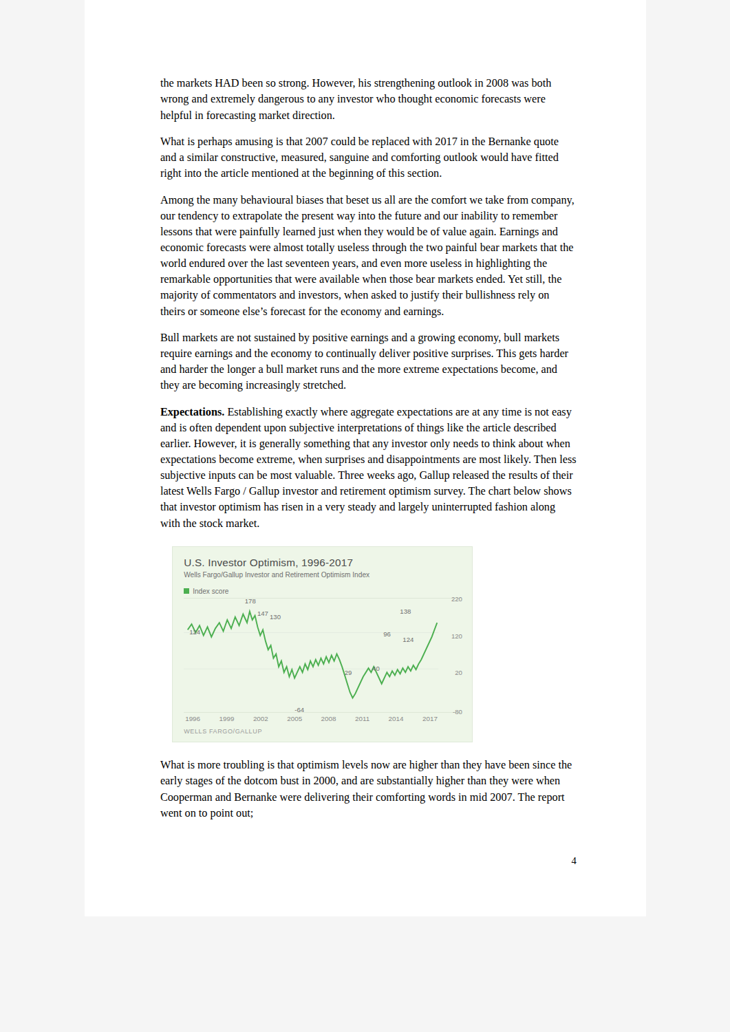the markets HAD been so strong. However, his strengthening outlook in 2008 was both wrong and extremely dangerous to any investor who thought economic forecasts were helpful in forecasting market direction.
What is perhaps amusing is that 2007 could be replaced with 2017 in the Bernanke quote and a similar constructive, measured, sanguine and comforting outlook would have fitted right into the article mentioned at the beginning of this section.
Among the many behavioural biases that beset us all are the comfort we take from company, our tendency to extrapolate the present way into the future and our inability to remember lessons that were painfully learned just when they would be of value again. Earnings and economic forecasts were almost totally useless through the two painful bear markets that the world endured over the last seventeen years, and even more useless in highlighting the remarkable opportunities that were available when those bear markets ended. Yet still, the majority of commentators and investors, when asked to justify their bullishness rely on theirs or someone else’s forecast for the economy and earnings.
Bull markets are not sustained by positive earnings and a growing economy, bull markets require earnings and the economy to continually deliver positive surprises. This gets harder and harder the longer a bull market runs and the more extreme expectations become, and they are becoming increasingly stretched.
Expectations. Establishing exactly where aggregate expectations are at any time is not easy and is often dependent upon subjective interpretations of things like the article described earlier. However, it is generally something that any investor only needs to think about when expectations become extreme, when surprises and disappointments are most likely. Then less subjective inputs can be most valuable. Three weeks ago, Gallup released the results of their latest Wells Fargo / Gallup investor and retirement optimism survey. The chart below shows that investor optimism has risen in a very steady and largely uninterrupted fashion along with the stock market.
U.S. Investor Optimism, 1996-2017
Wells Fargo/Gallup Investor and Retirement Optimism Index
Index score
220 120 20 -80
178 147 130 124 138 96 124 29 40 -64
1996 1999 2002 2005 2008 2011 2014 2017
WELLS FARGO/GALLUP
What is more troubling is that optimism levels now are higher than they have been since the early stages of the dotcom bust in 2000, and are substantially higher than they were when Cooperman and Bernanke were delivering their comforting words in mid 2007. The report went on to point out;
4